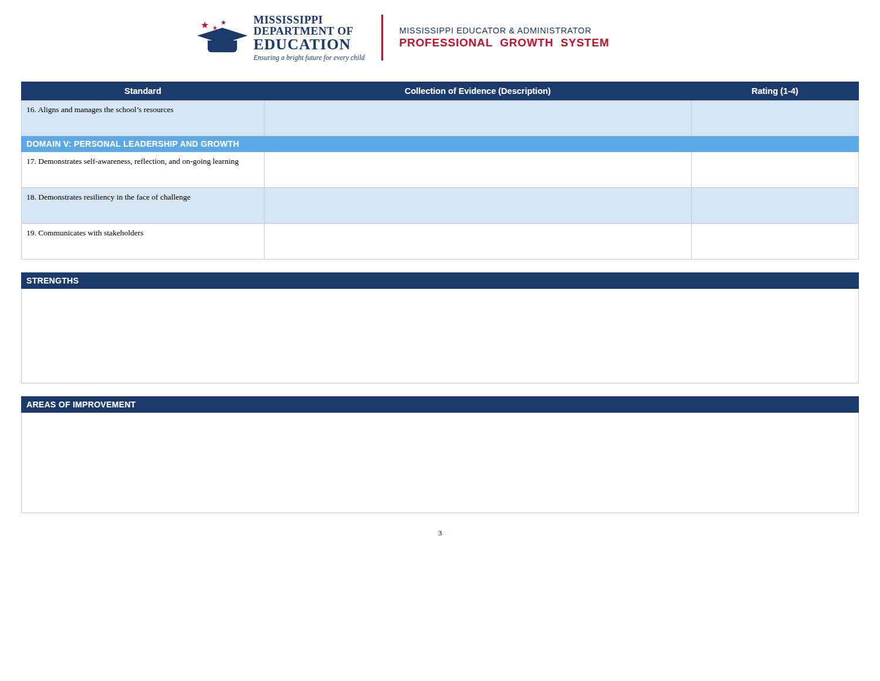★ ★ ★
MISSISSIPPI
DEPARTMENT OF
EDUCATION
Ensuring a bright future for every child
MISSISSIPPI EDUCATOR & ADMINISTRATOR
PROFESSIONAL GROWTH SYSTEM
| Standard | Collection of Evidence (Description) | Rating (1-4) |
| --- | --- | --- |
| 16. Aligns and manages the school’s resources | | |
| DOMAIN V: PERSONAL LEADERSHIP AND GROWTH |
| 17. Demonstrates self-awareness, reflection, and on-going learning | | |
| 18. Demonstrates resiliency in the face of challenge | | |
| 19. Communicates with stakeholders | | |
STRENGTHS
AREAS OF IMPROVEMENT
3